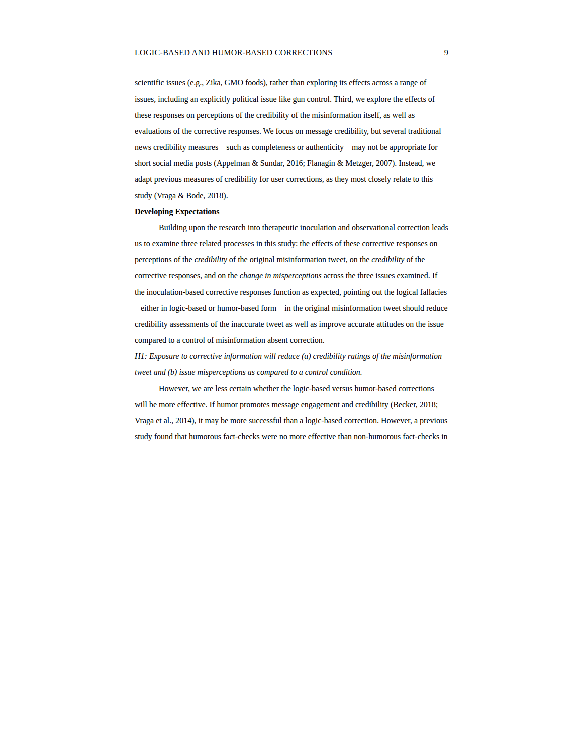Logic-Based and Humor-Based Corrections 9
scientific issues (e.g., Zika, GMO foods), rather than exploring its effects across a range of issues, including an explicitly political issue like gun control. Third, we explore the effects of these responses on perceptions of the credibility of the misinformation itself, as well as evaluations of the corrective responses. We focus on message credibility, but several traditional news credibility measures – such as completeness or authenticity – may not be appropriate for short social media posts (Appelman & Sundar, 2016; Flanagin & Metzger, 2007). Instead, we adapt previous measures of credibility for user corrections, as they most closely relate to this study (Vraga & Bode, 2018).
Developing Expectations
Building upon the research into therapeutic inoculation and observational correction leads us to examine three related processes in this study: the effects of these corrective responses on perceptions of the credibility of the original misinformation tweet, on the credibility of the corrective responses, and on the change in misperceptions across the three issues examined. If the inoculation-based corrective responses function as expected, pointing out the logical fallacies – either in logic-based or humor-based form – in the original misinformation tweet should reduce credibility assessments of the inaccurate tweet as well as improve accurate attitudes on the issue compared to a control of misinformation absent correction.
H1: Exposure to corrective information will reduce (a) credibility ratings of the misinformation tweet and (b) issue misperceptions as compared to a control condition.
However, we are less certain whether the logic-based versus humor-based corrections will be more effective. If humor promotes message engagement and credibility (Becker, 2018; Vraga et al., 2014), it may be more successful than a logic-based correction. However, a previous study found that humorous fact-checks were no more effective than non-humorous fact-checks in